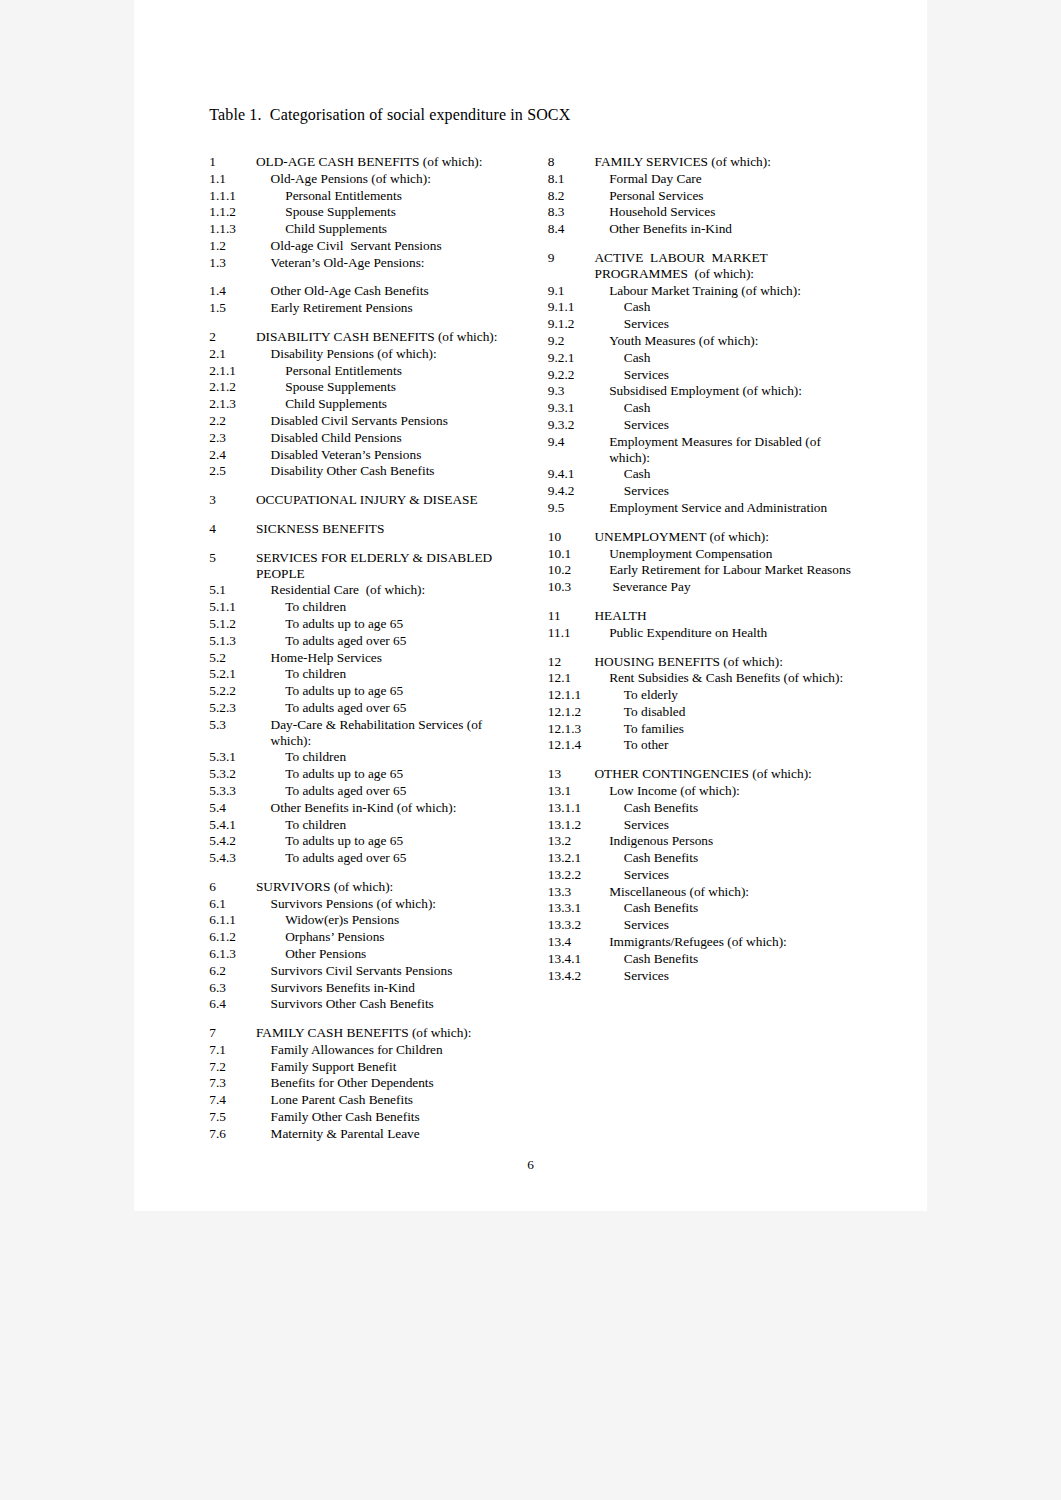Table 1. Categorisation of social expenditure in SOCX
| 1 | OLD-AGE CASH BENEFITS (of which): |
| 1.1 | Old-Age Pensions (of which): |
| 1.1.1 | Personal Entitlements |
| 1.1.2 | Spouse Supplements |
| 1.1.3 | Child Supplements |
| 1.2 | Old-age Civil Servant Pensions |
| 1.3 | Veteran’s Old-Age Pensions: |
| 1.4 | Other Old-Age Cash Benefits |
| 1.5 | Early Retirement Pensions |
| 2 | DISABILITY CASH BENEFITS (of which): |
| 2.1 | Disability Pensions (of which): |
| 2.1.1 | Personal Entitlements |
| 2.1.2 | Spouse Supplements |
| 2.1.3 | Child Supplements |
| 2.2 | Disabled Civil Servants Pensions |
| 2.3 | Disabled Child Pensions |
| 2.4 | Disabled Veteran’s Pensions |
| 2.5 | Disability Other Cash Benefits |
| 3 | OCCUPATIONAL INJURY & DISEASE |
| 4 | SICKNESS BENEFITS |
| 5 | SERVICES FOR ELDERLY & DISABLED PEOPLE |
| 5.1 | Residential Care (of which): |
| 5.1.1 | To children |
| 5.1.2 | To adults up to age 65 |
| 5.1.3 | To adults aged over 65 |
| 5.2 | Home-Help Services |
| 5.2.1 | To children |
| 5.2.2 | To adults up to age 65 |
| 5.2.3 | To adults aged over 65 |
| 5.3 | Day-Care & Rehabilitation Services (of which): |
| 5.3.1 | To children |
| 5.3.2 | To adults up to age 65 |
| 5.3.3 | To adults aged over 65 |
| 5.4 | Other Benefits in-Kind (of which): |
| 5.4.1 | To children |
| 5.4.2 | To adults up to age 65 |
| 5.4.3 | To adults aged over 65 |
| 6 | SURVIVORS (of which): |
| 6.1 | Survivors Pensions (of which): |
| 6.1.1 | Widow(er)s Pensions |
| 6.1.2 | Orphans’ Pensions |
| 6.1.3 | Other Pensions |
| 6.2 | Survivors Civil Servants Pensions |
| 6.3 | Survivors Benefits in-Kind |
| 6.4 | Survivors Other Cash Benefits |
| 7 | FAMILY CASH BENEFITS (of which): |
| 7.1 | Family Allowances for Children |
| 7.2 | Family Support Benefit |
| 7.3 | Benefits for Other Dependents |
| 7.4 | Lone Parent Cash Benefits |
| 7.5 | Family Other Cash Benefits |
| 7.6 | Maternity & Parental Leave |
| 8 | FAMILY SERVICES (of which): |
| 8.1 | Formal Day Care |
| 8.2 | Personal Services |
| 8.3 | Household Services |
| 8.4 | Other Benefits in-Kind |
| 9 | ACTIVE LABOUR MARKET PROGRAMMES (of which): |
| 9.1 | Labour Market Training (of which): |
| 9.1.1 | Cash |
| 9.1.2 | Services |
| 9.2 | Youth Measures (of which): |
| 9.2.1 | Cash |
| 9.2.2 | Services |
| 9.3 | Subsidised Employment (of which): |
| 9.3.1 | Cash |
| 9.3.2 | Services |
| 9.4 | Employment Measures for Disabled (of which): |
| 9.4.1 | Cash |
| 9.4.2 | Services |
| 9.5 | Employment Service and Administration |
| 10 | UNEMPLOYMENT (of which): |
| 10.1 | Unemployment Compensation |
| 10.2 | Early Retirement for Labour Market Reasons |
| 10.3 | Severance Pay |
| 11 | HEALTH |
| 11.1 | Public Expenditure on Health |
| 12 | HOUSING BENEFITS (of which): |
| 12.1 | Rent Subsidies & Cash Benefits (of which): |
| 12.1.1 | To elderly |
| 12.1.2 | To disabled |
| 12.1.3 | To families |
| 12.1.4 | To other |
| 13 | OTHER CONTINGENCIES (of which): |
| 13.1 | Low Income (of which): |
| 13.1.1 | Cash Benefits |
| 13.1.2 | Services |
| 13.2 | Indigenous Persons |
| 13.2.1 | Cash Benefits |
| 13.2.2 | Services |
| 13.3 | Miscellaneous (of which): |
| 13.3.1 | Cash Benefits |
| 13.3.2 | Services |
| 13.4 | Immigrants/Refugees (of which): |
| 13.4.1 | Cash Benefits |
| 13.4.2 | Services |
6